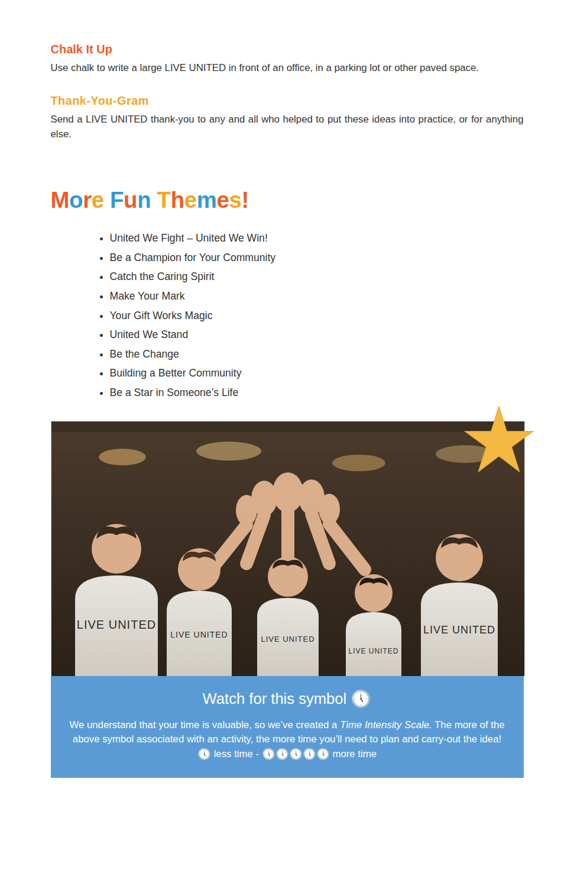Chalk It Up
Use chalk to write a large LIVE UNITED in front of an office, in a parking lot or other paved space.
Thank-You-Gram
Send a LIVE UNITED thank-you to any and all who helped to put these ideas into practice, or for anything else.
More Fun Themes!
United We Fight – United We Win!
Be a Champion for Your Community
Catch the Caring Spirit
Make Your Mark
Your Gift Works Magic
United We Stand
Be the Change
Building a Better Community
Be a Star in Someone’s Life
LIVE UNITED LIVE UNITED LIVE UNITED LIVE UNITED LIVE UNITED
Watch for this symbol 🕔
We understand that your time is valuable, so we’ve created a Time Intensity Scale. The more of the above symbol associated with an activity, the more time you’ll need to plan and carry-out the idea! 🕔 less time - 🕔🕔🕔🕔🕔 more time